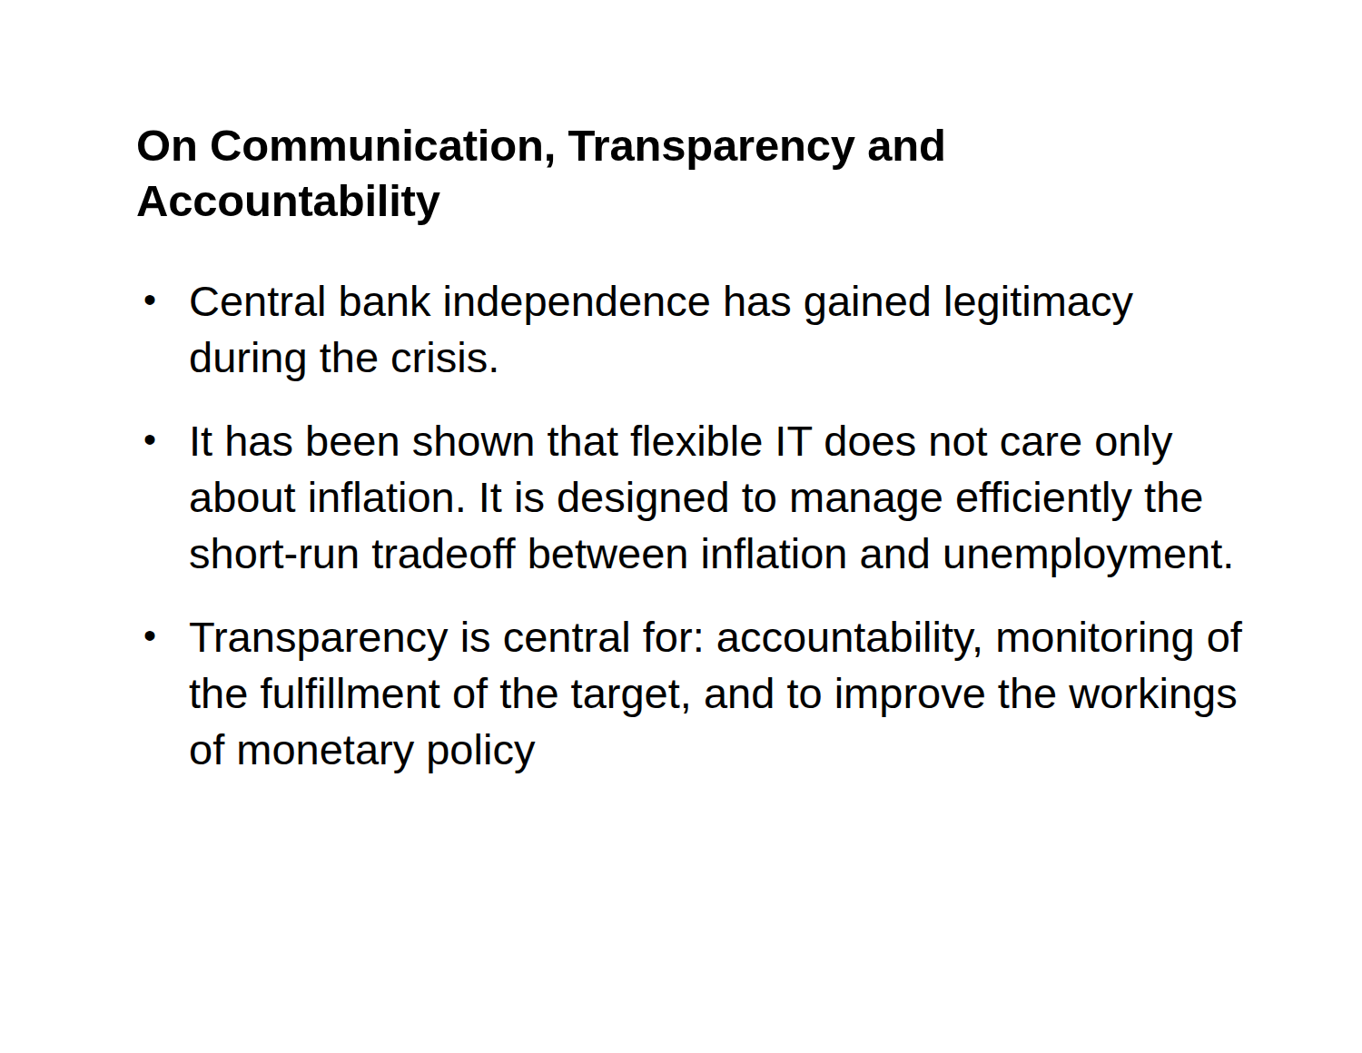On Communication, Transparency and Accountability
Central bank independence has gained legitimacy during the crisis.
It has been shown that flexible IT does not care only about inflation. It is designed to manage efficiently the short-run tradeoff between inflation and unemployment.
Transparency is central for: accountability, monitoring of the fulfillment of the target, and to improve the workings of monetary policy